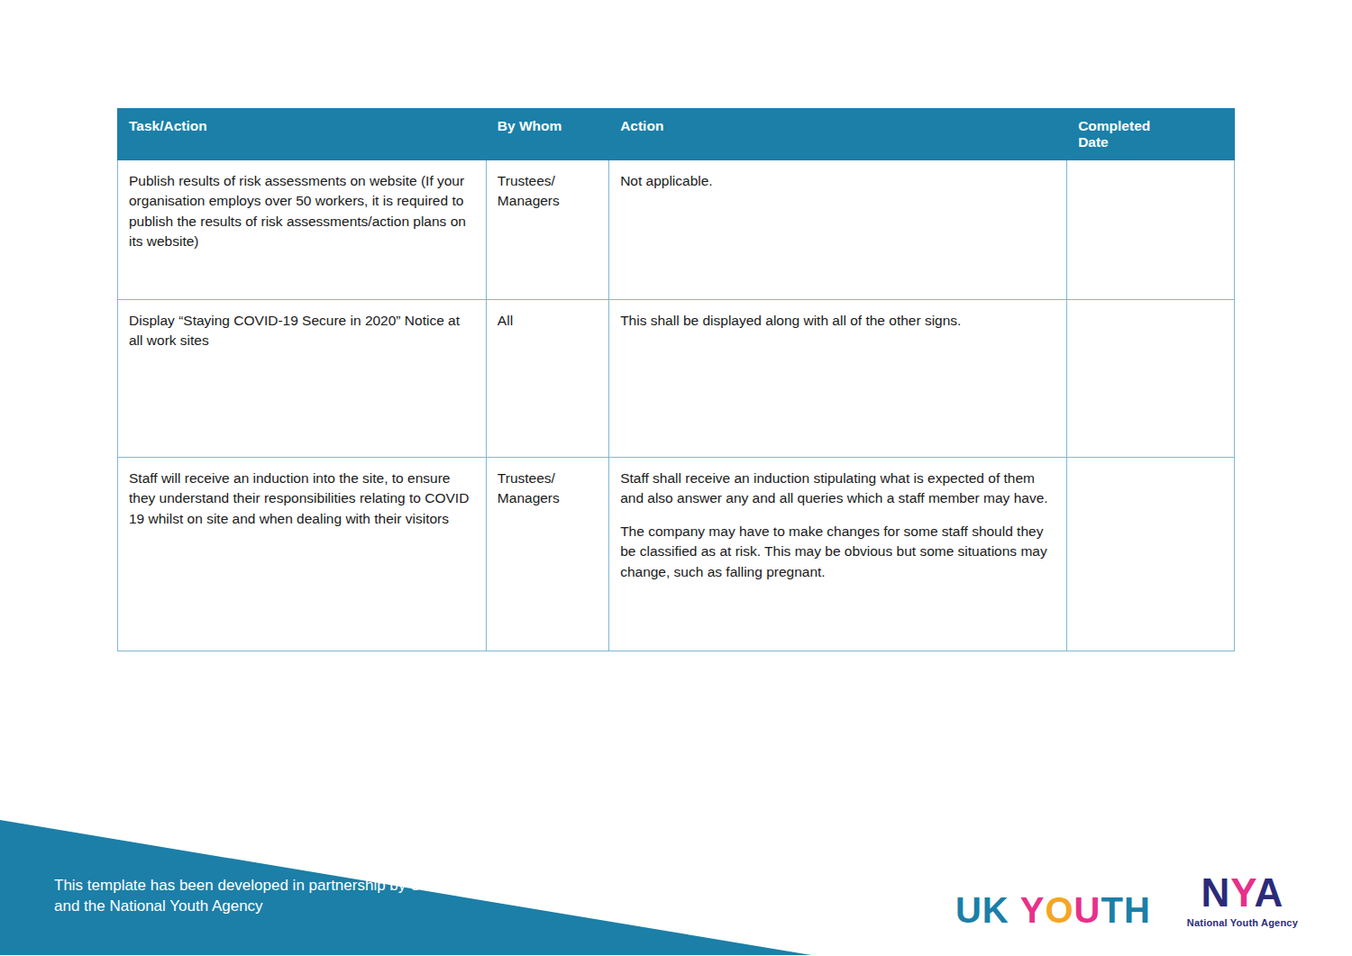| Task/Action | By Whom | Action | Completed Date |
| --- | --- | --- | --- |
| Publish results of risk assessments on website (If your organisation employs over 50 workers, it is required to publish the results of risk assessments/action plans on its website) | Trustees/ Managers | Not applicable. | |
| Display “Staying COVID-19 Secure in 2020” Notice at all work sites | All | This shall be displayed along with all of the other signs. | |
| Staff will receive an induction into the site, to ensure they understand their responsibilities relating to COVID 19 whilst on site and when dealing with their visitors | Trustees/ Managers | Staff shall receive an induction stipulating what is expected of them and also answer any and all queries which a staff member may have. The company may have to make changes for some staff should they be classified as at risk. This may be obvious but some situations may change, such as falling pregnant. | |
This template has been developed in partnership by UK Youth
and the National Youth Agency
UK YOUTH
NYA
National Youth Agency